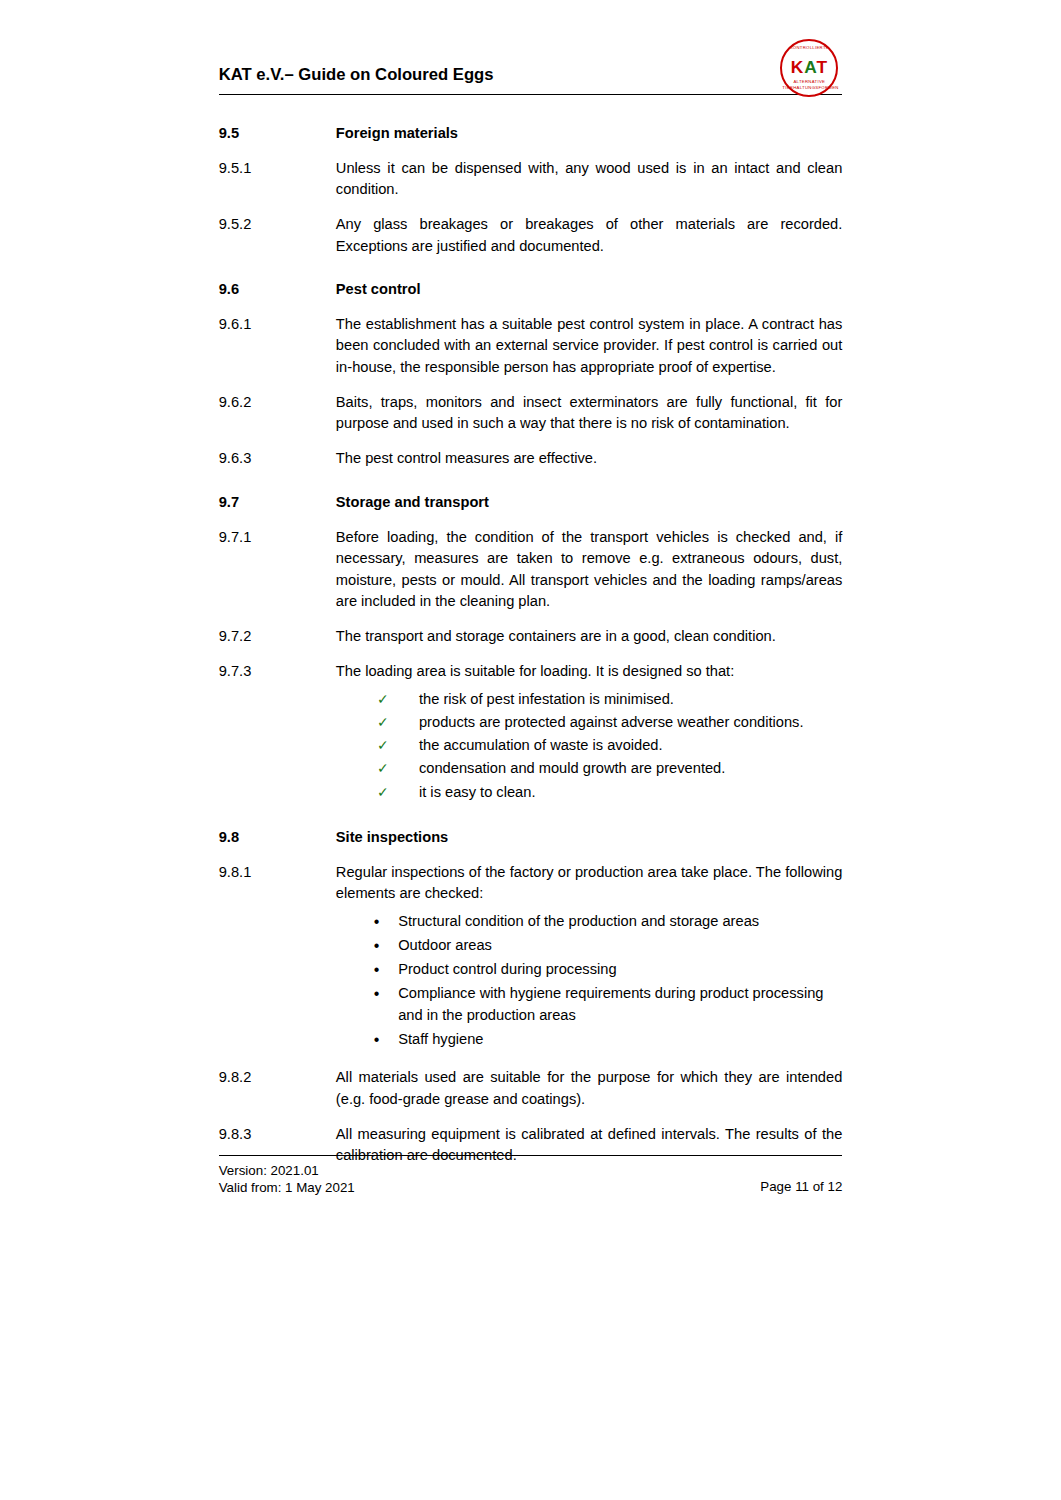KONTROLLIERTE
KAT
ALTERNATIVE TIERHALTUNGSFORMEN
KAT e.V.– Guide on Coloured Eggs
9.5
Foreign materials
9.5.1
Unless it can be dispensed with, any wood used is in an intact and clean condition.
9.5.2
Any glass breakages or breakages of other materials are recorded. Exceptions are justified and documented.
9.6
Pest control
9.6.1
The establishment has a suitable pest control system in place. A contract has been concluded with an external service provider. If pest control is carried out in-house, the responsible person has appropriate proof of expertise.
9.6.2
Baits, traps, monitors and insect exterminators are fully functional, fit for purpose and used in such a way that there is no risk of contamination.
9.6.3
The pest control measures are effective.
9.7
Storage and transport
9.7.1
Before loading, the condition of the transport vehicles is checked and, if necessary, measures are taken to remove e.g. extraneous odours, dust, moisture, pests or mould. All transport vehicles and the loading ramps/areas are included in the cleaning plan.
9.7.2
The transport and storage containers are in a good, clean condition.
9.7.3
The loading area is suitable for loading. It is designed so that:
the risk of pest infestation is minimised.
products are protected against adverse weather conditions.
the accumulation of waste is avoided.
condensation and mould growth are prevented.
it is easy to clean.
9.8
Site inspections
9.8.1
Regular inspections of the factory or production area take place. The following elements are checked:
Structural condition of the production and storage areas
Outdoor areas
Product control during processing
Compliance with hygiene requirements during product processing and in the production areas
Staff hygiene
9.8.2
All materials used are suitable for the purpose for which they are intended (e.g. food-grade grease and coatings).
9.8.3
All measuring equipment is calibrated at defined intervals. The results of the calibration are documented.
Version: 2021.01
Valid from: 1 May 2021
Page 11 of 12